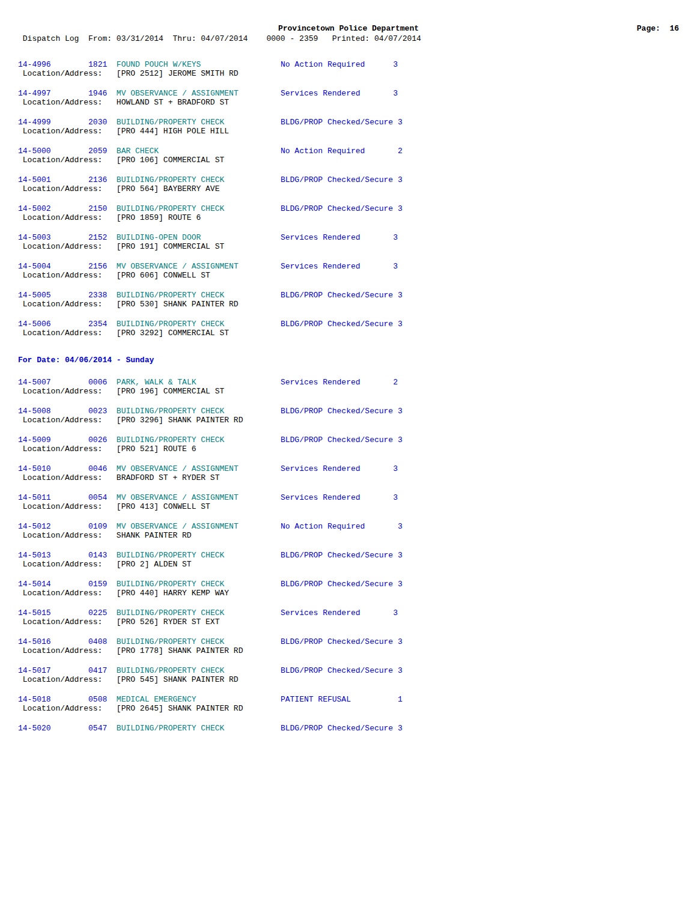Provincetown Police Department Page: 16
Dispatch Log From: 03/31/2014 Thru: 04/07/2014 0000 - 2359 Printed: 04/07/2014
14-4996 1821 FOUND POUCH W/KEYS No Action Required 3
Location/Address: [PRO 2512] JEROME SMITH RD
14-4997 1946 MV OBSERVANCE / ASSIGNMENT Services Rendered 3
Location/Address: HOWLAND ST + BRADFORD ST
14-4999 2030 BUILDING/PROPERTY CHECK BLDG/PROP Checked/Secure 3
Location/Address: [PRO 444] HIGH POLE HILL
14-5000 2059 BAR CHECK No Action Required 2
Location/Address: [PRO 106] COMMERCIAL ST
14-5001 2136 BUILDING/PROPERTY CHECK BLDG/PROP Checked/Secure 3
Location/Address: [PRO 564] BAYBERRY AVE
14-5002 2150 BUILDING/PROPERTY CHECK BLDG/PROP Checked/Secure 3
Location/Address: [PRO 1859] ROUTE 6
14-5003 2152 BUILDING-OPEN DOOR Services Rendered 3
Location/Address: [PRO 191] COMMERCIAL ST
14-5004 2156 MV OBSERVANCE / ASSIGNMENT Services Rendered 3
Location/Address: [PRO 606] CONWELL ST
14-5005 2338 BUILDING/PROPERTY CHECK BLDG/PROP Checked/Secure 3
Location/Address: [PRO 530] SHANK PAINTER RD
14-5006 2354 BUILDING/PROPERTY CHECK BLDG/PROP Checked/Secure 3
Location/Address: [PRO 3292] COMMERCIAL ST
For Date: 04/06/2014 - Sunday
14-5007 0006 PARK, WALK & TALK Services Rendered 2
Location/Address: [PRO 196] COMMERCIAL ST
14-5008 0023 BUILDING/PROPERTY CHECK BLDG/PROP Checked/Secure 3
Location/Address: [PRO 3296] SHANK PAINTER RD
14-5009 0026 BUILDING/PROPERTY CHECK BLDG/PROP Checked/Secure 3
Location/Address: [PRO 521] ROUTE 6
14-5010 0046 MV OBSERVANCE / ASSIGNMENT Services Rendered 3
Location/Address: BRADFORD ST + RYDER ST
14-5011 0054 MV OBSERVANCE / ASSIGNMENT Services Rendered 3
Location/Address: [PRO 413] CONWELL ST
14-5012 0109 MV OBSERVANCE / ASSIGNMENT No Action Required 3
Location/Address: SHANK PAINTER RD
14-5013 0143 BUILDING/PROPERTY CHECK BLDG/PROP Checked/Secure 3
Location/Address: [PRO 2] ALDEN ST
14-5014 0159 BUILDING/PROPERTY CHECK BLDG/PROP Checked/Secure 3
Location/Address: [PRO 440] HARRY KEMP WAY
14-5015 0225 BUILDING/PROPERTY CHECK Services Rendered 3
Location/Address: [PRO 526] RYDER ST EXT
14-5016 0408 BUILDING/PROPERTY CHECK BLDG/PROP Checked/Secure 3
Location/Address: [PRO 1778] SHANK PAINTER RD
14-5017 0417 BUILDING/PROPERTY CHECK BLDG/PROP Checked/Secure 3
Location/Address: [PRO 545] SHANK PAINTER RD
14-5018 0508 MEDICAL EMERGENCY PATIENT REFUSAL 1
Location/Address: [PRO 2645] SHANK PAINTER RD
14-5020 0547 BUILDING/PROPERTY CHECK BLDG/PROP Checked/Secure 3